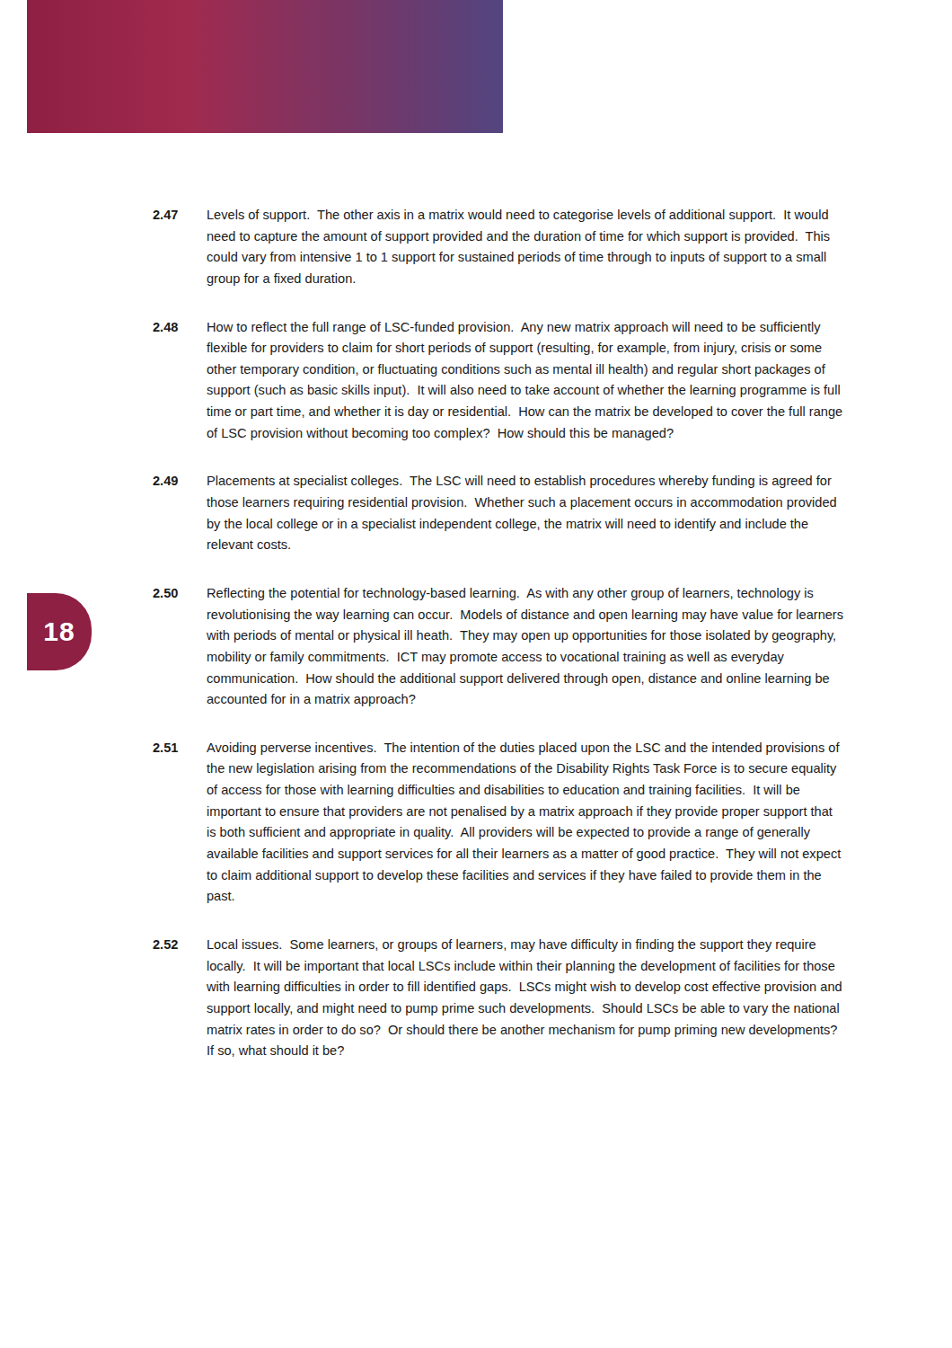18
2.47
Levels of support. The other axis in a matrix would need to categorise levels of additional support. It would need to capture the amount of support provided and the duration of time for which support is provided. This could vary from intensive 1 to 1 support for sustained periods of time through to inputs of support to a small group for a fixed duration.
2.48
How to reflect the full range of LSC-funded provision. Any new matrix approach will need to be sufficiently flexible for providers to claim for short periods of support (resulting, for example, from injury, crisis or some other temporary condition, or fluctuating conditions such as mental ill health) and regular short packages of support (such as basic skills input). It will also need to take account of whether the learning programme is full time or part time, and whether it is day or residential. How can the matrix be developed to cover the full range of LSC provision without becoming too complex? How should this be managed?
2.49
Placements at specialist colleges. The LSC will need to establish procedures whereby funding is agreed for those learners requiring residential provision. Whether such a placement occurs in accommodation provided by the local college or in a specialist independent college, the matrix will need to identify and include the relevant costs.
2.50
Reflecting the potential for technology-based learning. As with any other group of learners, technology is revolutionising the way learning can occur. Models of distance and open learning may have value for learners with periods of mental or physical ill heath. They may open up opportunities for those isolated by geography, mobility or family commitments. ICT may promote access to vocational training as well as everyday communication. How should the additional support delivered through open, distance and online learning be accounted for in a matrix approach?
2.51
Avoiding perverse incentives. The intention of the duties placed upon the LSC and the intended provisions of the new legislation arising from the recommendations of the Disability Rights Task Force is to secure equality of access for those with learning difficulties and disabilities to education and training facilities. It will be important to ensure that providers are not penalised by a matrix approach if they provide proper support that is both sufficient and appropriate in quality. All providers will be expected to provide a range of generally available facilities and support services for all their learners as a matter of good practice. They will not expect to claim additional support to develop these facilities and services if they have failed to provide them in the past.
2.52
Local issues. Some learners, or groups of learners, may have difficulty in finding the support they require locally. It will be important that local LSCs include within their planning the development of facilities for those with learning difficulties in order to fill identified gaps. LSCs might wish to develop cost effective provision and support locally, and might need to pump prime such developments. Should LSCs be able to vary the national matrix rates in order to do so? Or should there be another mechanism for pump priming new developments? If so, what should it be?